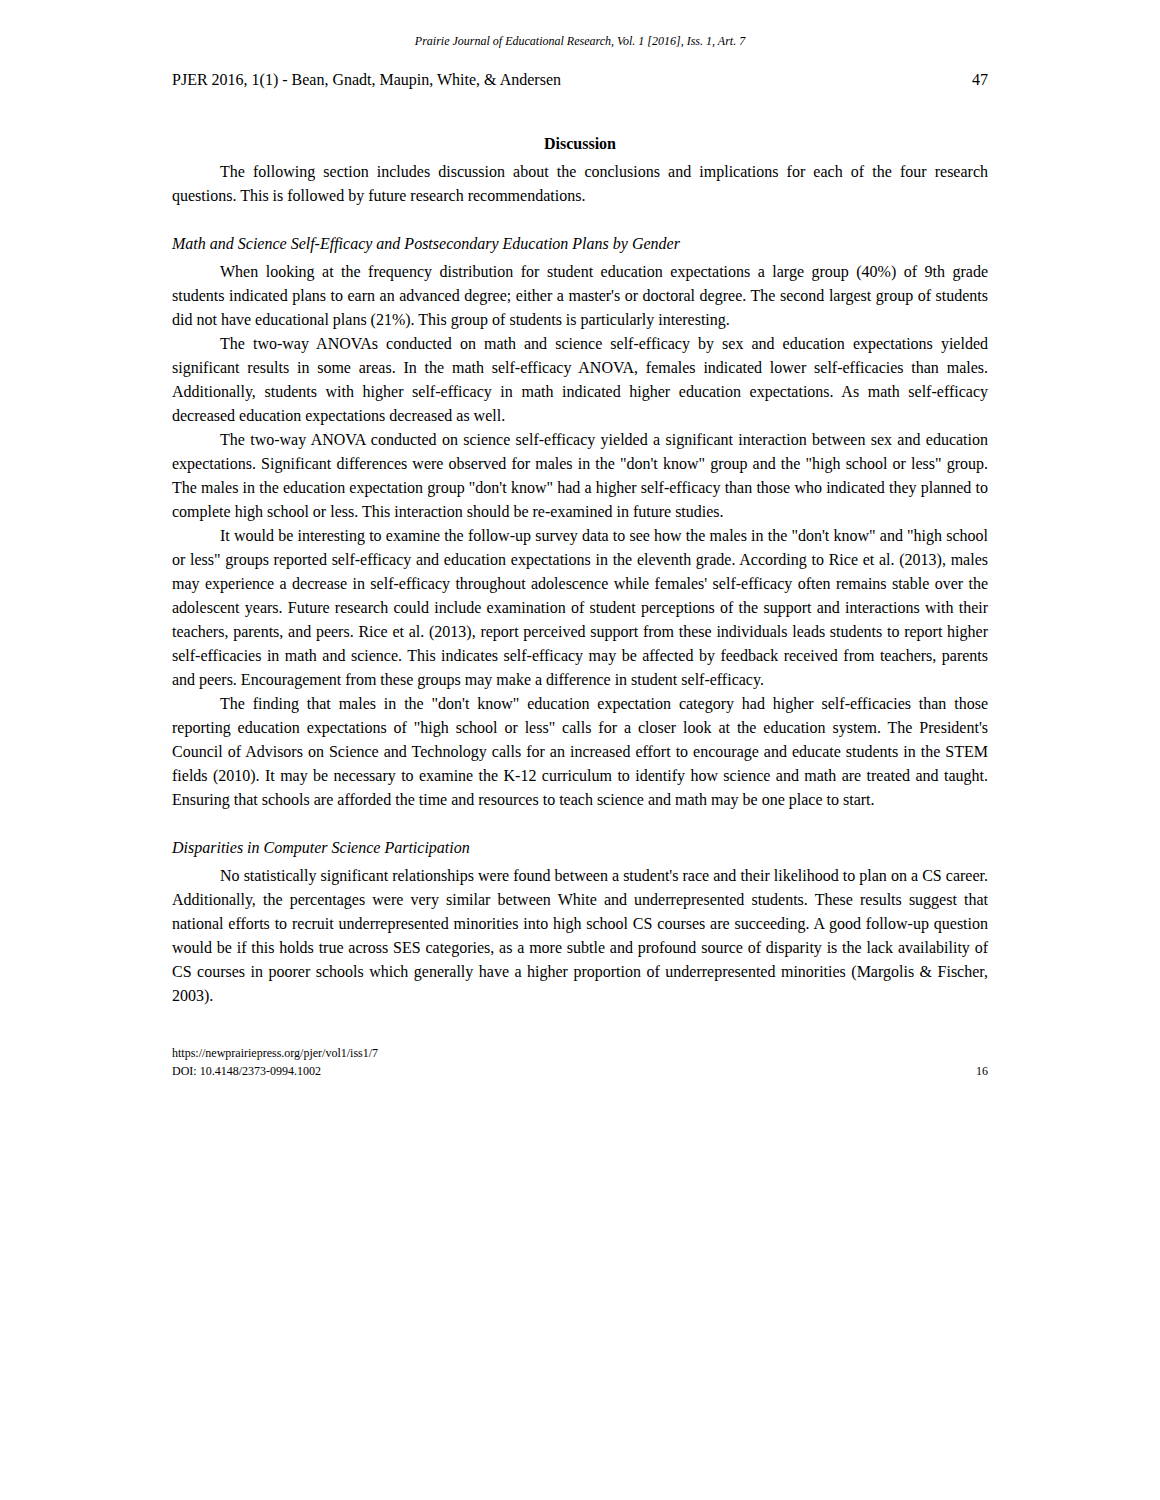Prairie Journal of Educational Research, Vol. 1 [2016], Iss. 1, Art. 7
PJER 2016, 1(1) - Bean, Gnadt, Maupin, White, & Andersen 47
Discussion
The following section includes discussion about the conclusions and implications for each of the four research questions. This is followed by future research recommendations.
Math and Science Self-Efficacy and Postsecondary Education Plans by Gender
When looking at the frequency distribution for student education expectations a large group (40%) of 9th grade students indicated plans to earn an advanced degree; either a master's or doctoral degree. The second largest group of students did not have educational plans (21%). This group of students is particularly interesting.
The two-way ANOVAs conducted on math and science self-efficacy by sex and education expectations yielded significant results in some areas. In the math self-efficacy ANOVA, females indicated lower self-efficacies than males. Additionally, students with higher self-efficacy in math indicated higher education expectations. As math self-efficacy decreased education expectations decreased as well.
The two-way ANOVA conducted on science self-efficacy yielded a significant interaction between sex and education expectations. Significant differences were observed for males in the "don't know" group and the "high school or less" group. The males in the education expectation group "don't know" had a higher self-efficacy than those who indicated they planned to complete high school or less. This interaction should be re-examined in future studies.
It would be interesting to examine the follow-up survey data to see how the males in the "don't know" and "high school or less" groups reported self-efficacy and education expectations in the eleventh grade. According to Rice et al. (2013), males may experience a decrease in self-efficacy throughout adolescence while females' self-efficacy often remains stable over the adolescent years. Future research could include examination of student perceptions of the support and interactions with their teachers, parents, and peers. Rice et al. (2013), report perceived support from these individuals leads students to report higher self-efficacies in math and science. This indicates self-efficacy may be affected by feedback received from teachers, parents and peers. Encouragement from these groups may make a difference in student self-efficacy.
The finding that males in the "don't know" education expectation category had higher self-efficacies than those reporting education expectations of "high school or less" calls for a closer look at the education system. The President's Council of Advisors on Science and Technology calls for an increased effort to encourage and educate students in the STEM fields (2010). It may be necessary to examine the K-12 curriculum to identify how science and math are treated and taught. Ensuring that schools are afforded the time and resources to teach science and math may be one place to start.
Disparities in Computer Science Participation
No statistically significant relationships were found between a student's race and their likelihood to plan on a CS career. Additionally, the percentages were very similar between White and underrepresented students. These results suggest that national efforts to recruit underrepresented minorities into high school CS courses are succeeding. A good follow-up question would be if this holds true across SES categories, as a more subtle and profound source of disparity is the lack availability of CS courses in poorer schools which generally have a higher proportion of underrepresented minorities (Margolis & Fischer, 2003).
https://newprairiepress.org/pjer/vol1/iss1/7
DOI: 10.4148/2373-0994.1002
16